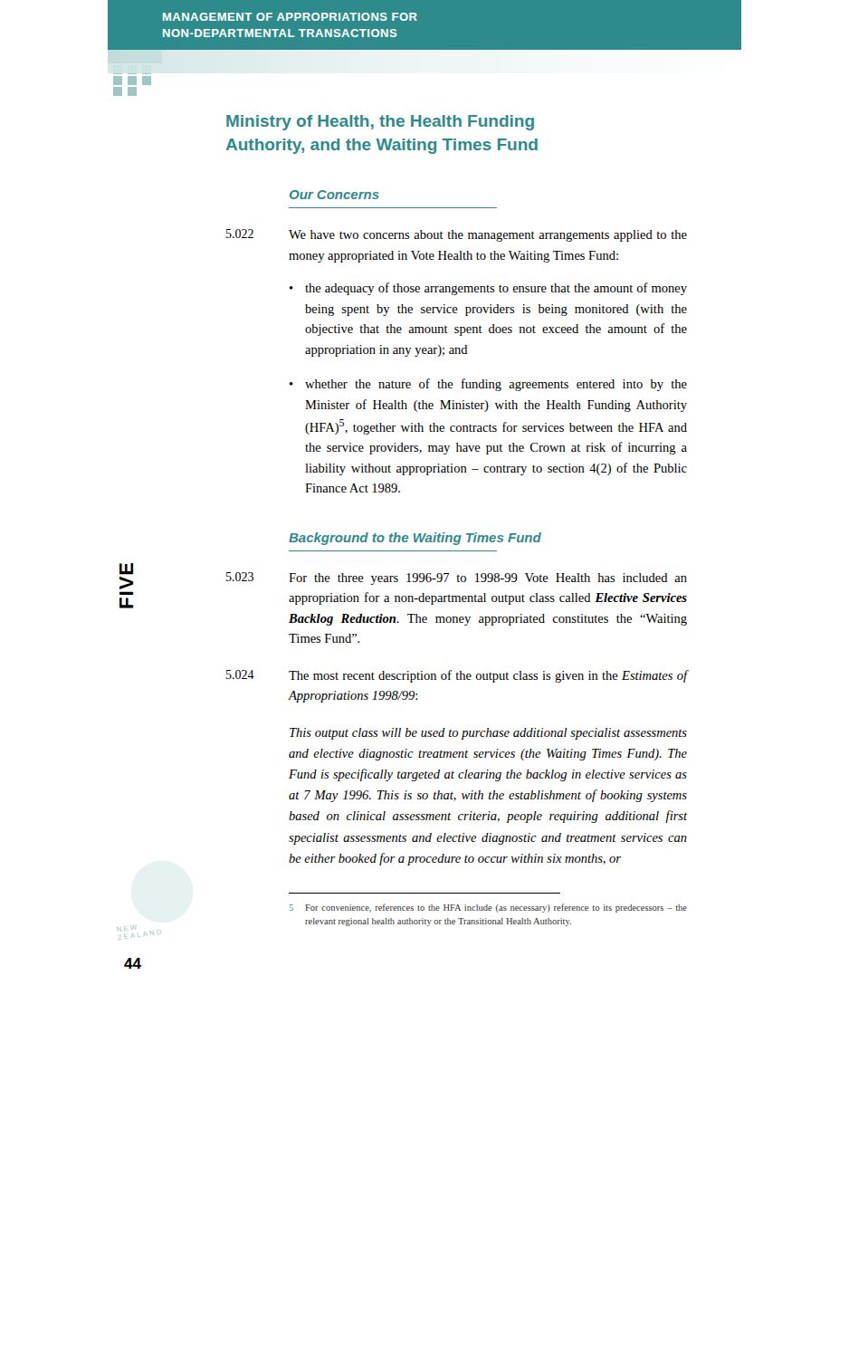Management of Appropriations for
Non-Departmental Transactions
FIVE
NEW ZEALAND
44
Ministry of Health, the Health Funding
Authority, and the Waiting Times Fund
Our Concerns
5.022
We have two concerns about the management arrangements applied to the money appropriated in Vote Health to the Waiting Times Fund:
the adequacy of those arrangements to ensure that the amount of money being spent by the service providers is being monitored (with the objective that the amount spent does not exceed the amount of the appropriation in any year); and
whether the nature of the funding agreements entered into by the Minister of Health (the Minister) with the Health Funding Authority (HFA)5, together with the contracts for services between the HFA and the service providers, may have put the Crown at risk of incurring a liability without appropriation – contrary to section 4(2) of the Public Finance Act 1989.
Background to the Waiting Times Fund
5.023
For the three years 1996-97 to 1998-99 Vote Health has included an appropriation for a non-departmental output class called Elective Services Backlog Reduction. The money appropriated constitutes the “Waiting Times Fund”.
5.024
The most recent description of the output class is given in the Estimates of Appropriations 1998/99:
This output class will be used to purchase additional specialist assessments and elective diagnostic treatment services (the Waiting Times Fund). The Fund is specifically targeted at clearing the backlog in elective services as at 7 May 1996. This is so that, with the establishment of booking systems based on clinical assessment criteria, people requiring additional first specialist assessments and elective diagnostic and treatment services can be either booked for a procedure to occur within six months, or
5
For convenience, references to the HFA include (as necessary) reference to its predecessors – the relevant regional health authority or the Transitional Health Authority.